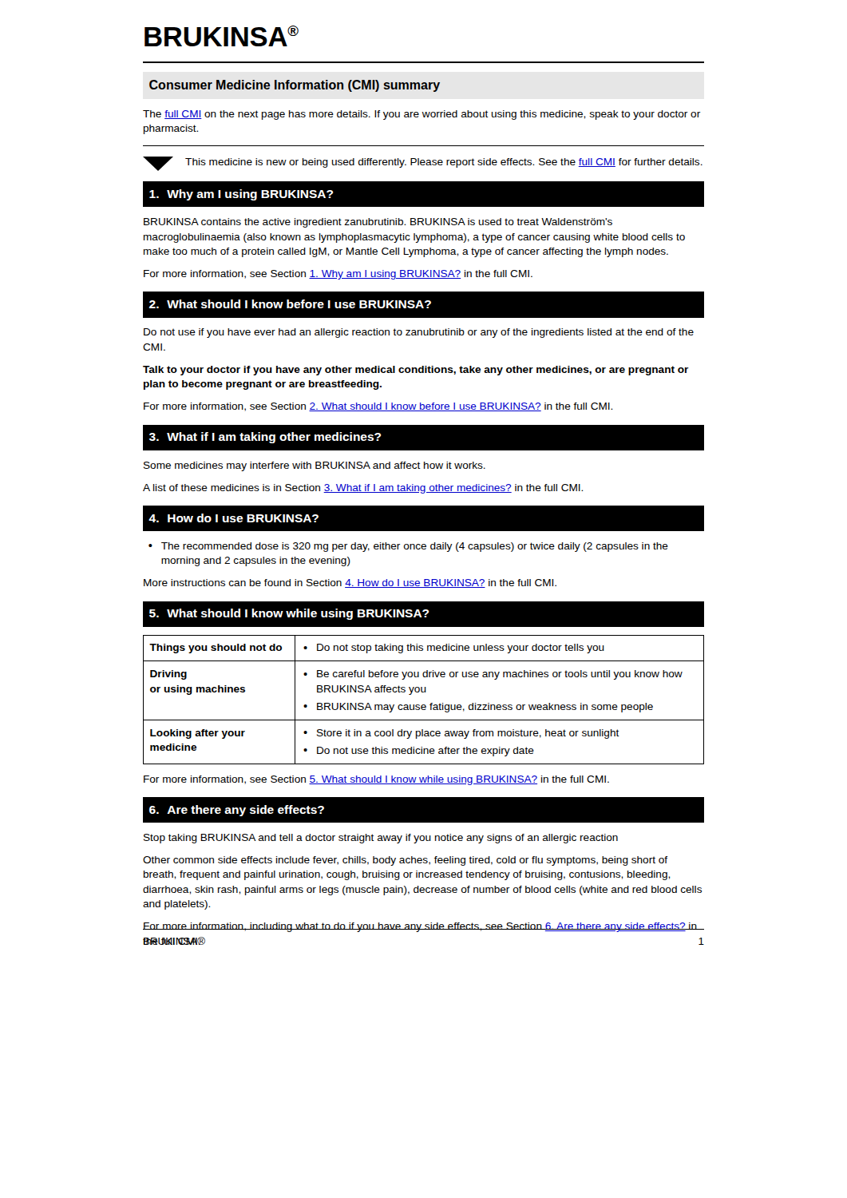BRUKINSA®
Consumer Medicine Information (CMI) summary
The full CMI on the next page has more details. If you are worried about using this medicine, speak to your doctor or pharmacist.
This medicine is new or being used differently. Please report side effects. See the full CMI for further details.
1. Why am I using BRUKINSA?
BRUKINSA contains the active ingredient zanubrutinib. BRUKINSA is used to treat Waldenström's macroglobulinaemia (also known as lymphoplasmacytic lymphoma), a type of cancer causing white blood cells to make too much of a protein called IgM, or Mantle Cell Lymphoma, a type of cancer affecting the lymph nodes.
For more information, see Section 1. Why am I using BRUKINSA? in the full CMI.
2. What should I know before I use BRUKINSA?
Do not use if you have ever had an allergic reaction to zanubrutinib or any of the ingredients listed at the end of the CMI.
Talk to your doctor if you have any other medical conditions, take any other medicines, or are pregnant or plan to become pregnant or are breastfeeding.
For more information, see Section 2. What should I know before I use BRUKINSA? in the full CMI.
3. What if I am taking other medicines?
Some medicines may interfere with BRUKINSA and affect how it works.
A list of these medicines is in Section 3. What if I am taking other medicines? in the full CMI.
4. How do I use BRUKINSA?
The recommended dose is 320 mg per day, either once daily (4 capsules) or twice daily (2 capsules in the morning and 2 capsules in the evening)
More instructions can be found in Section 4. How do I use BRUKINSA? in the full CMI.
5. What should I know while using BRUKINSA?
| Things you should not do | Do not stop taking this medicine unless your doctor tells you |
| Driving or using machines | Be careful before you drive or use any machines or tools until you know how BRUKINSA affects you BRUKINSA may cause fatigue, dizziness or weakness in some people |
| Looking after your medicine | Store it in a cool dry place away from moisture, heat or sunlight Do not use this medicine after the expiry date |
For more information, see Section 5. What should I know while using BRUKINSA? in the full CMI.
6. Are there any side effects?
Stop taking BRUKINSA and tell a doctor straight away if you notice any signs of an allergic reaction
Other common side effects include fever, chills, body aches, feeling tired, cold or flu symptoms, being short of breath, frequent and painful urination, cough, bruising or increased tendency of bruising, contusions, bleeding, diarrhoea, skin rash, painful arms or legs (muscle pain), decrease of number of blood cells (white and red blood cells and platelets).
For more information, including what to do if you have any side effects, see Section 6. Are there any side effects? in the full CMI.
BRUKINSA® 1